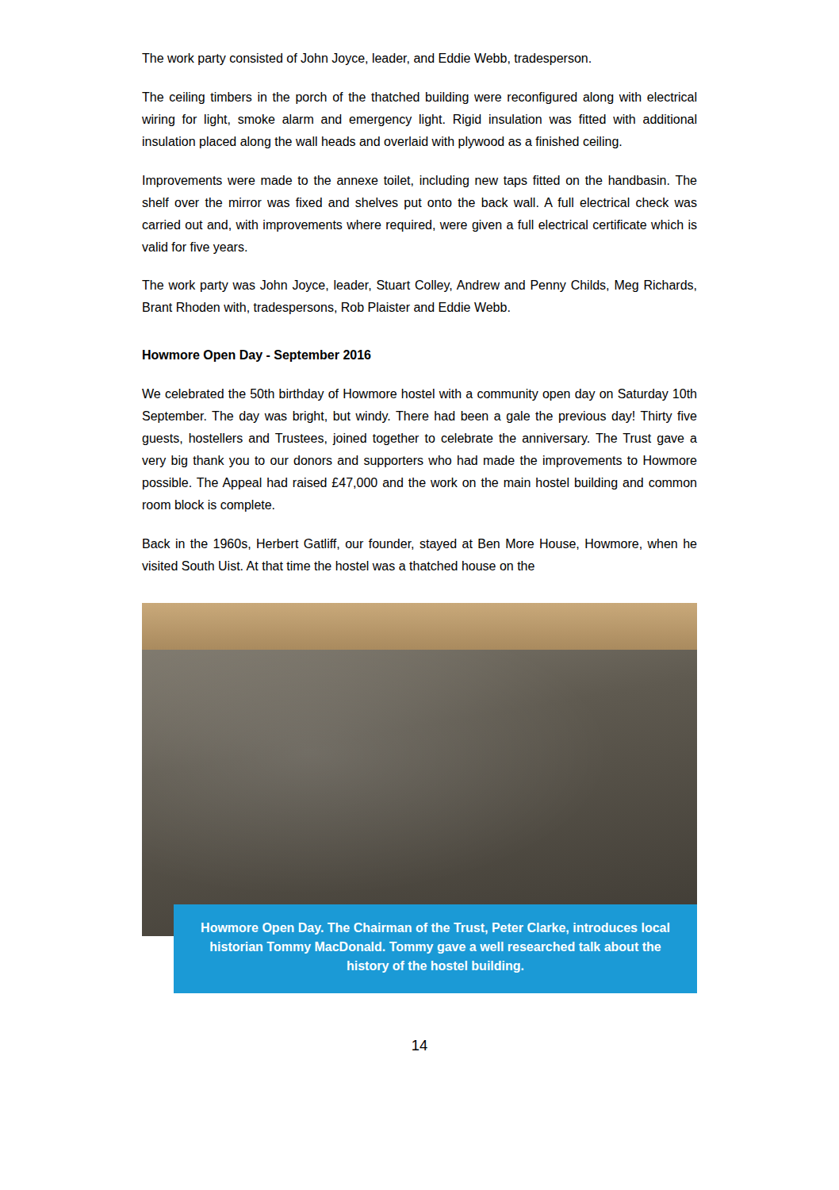The work party consisted of John Joyce, leader, and Eddie Webb, tradesperson.
The ceiling timbers in the porch of the thatched building were reconfigured along with electrical wiring for light, smoke alarm and emergency light. Rigid insulation was fitted with additional insulation placed along the wall heads and overlaid with plywood as a finished ceiling.
Improvements were made to the annexe toilet, including new taps fitted on the handbasin. The shelf over the mirror was fixed and shelves put onto the back wall. A full electrical check was carried out and, with improvements where required, were given a full electrical certificate which is valid for five years.
The work party was John Joyce, leader, Stuart Colley, Andrew and Penny Childs, Meg Richards, Brant Rhoden with, tradespersons, Rob Plaister and Eddie Webb.
Howmore Open Day - September 2016
We celebrated the 50th birthday of Howmore hostel with a community open day on Saturday 10th September. The day was bright, but windy. There had been a gale the previous day! Thirty five guests, hostellers and Trustees, joined together to celebrate the anniversary. The Trust gave a very big thank you to our donors and supporters who had made the improvements to Howmore possible. The Appeal had raised £47,000 and the work on the main hostel building and common room block is complete.
Back in the 1960s, Herbert Gatliff, our founder, stayed at Ben More House, Howmore, when he visited South Uist. At that time the hostel was a thatched house on the
Howmore Open Day. The Chairman of the Trust, Peter Clarke, introduces local historian Tommy MacDonald. Tommy gave a well researched talk about the history of the hostel building.
14